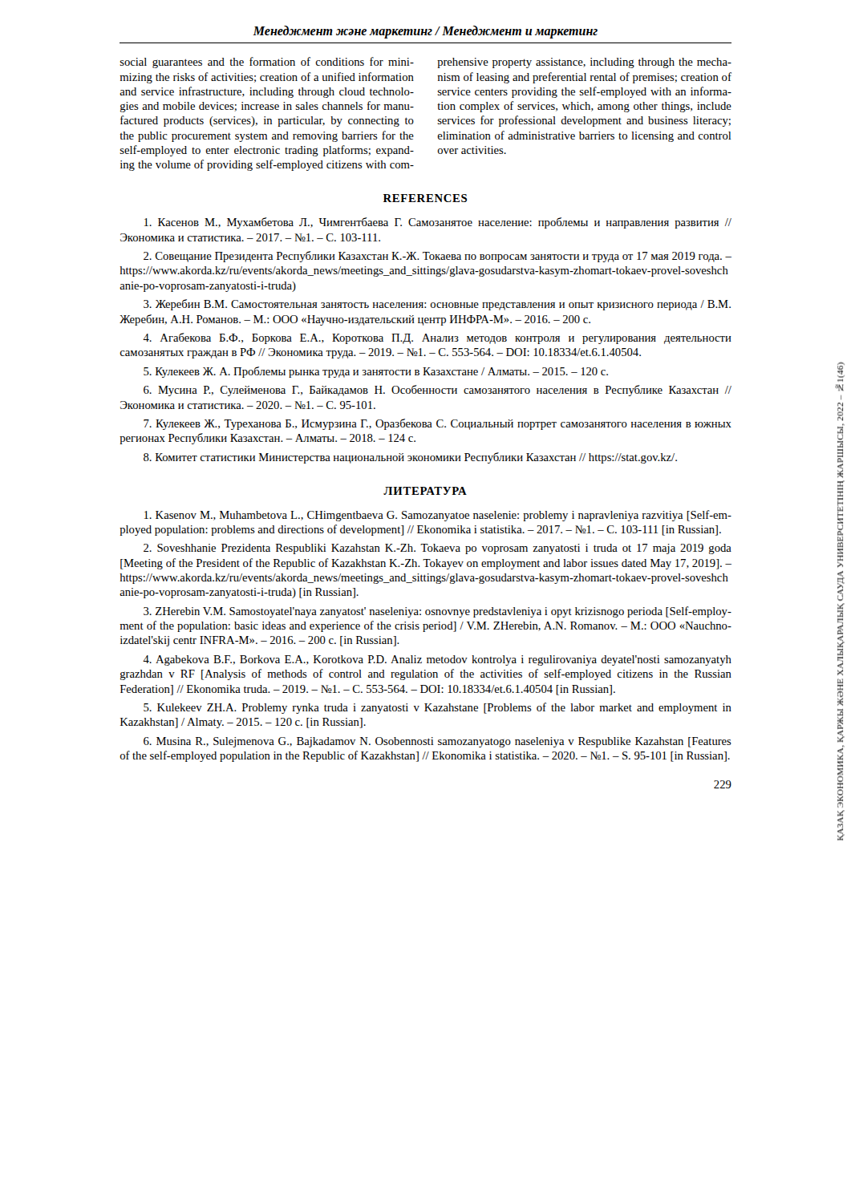ҚАЗАҚ ЭКОНОМИКА, ҚАРЖЫ ЖӘНЕ ХАЛЫҚАРАЛЫҚ САУДА УНИВЕРСИТЕТІНІҢ ЖАРШЫСЫ, 2022 – №1(46)
Менеджмент және маркетинг / Менеджмент и маркетинг
social guarantees and the formation of conditions for minimizing the risks of activities; creation of a unified information and service infrastructure, including through cloud technologies and mobile devices; increase in sales channels for manufactured products (services), in particular, by connecting to the public procurement system and removing barriers for the self-employed to enter electronic trading platforms; expanding the volume of providing self-employed citizens with comprehensive property assistance, including through the mechanism of leasing and preferential rental of premises; creation of service centers providing the self-employed with an information complex of services, which, among other things, include services for professional development and business literacy; elimination of administrative barriers to licensing and control over activities.
REFERENCES
Касенов М., Мухамбетова Л., Чимгентбаева Г. Самозанятое население: проблемы и направления развития // Экономика и статистика. – 2017. – №1. – С. 103-111.
Совещание Президента Республики Казахстан К.-Ж. Токаева по вопросам занятости и труда от 17 мая 2019 года. – https://www.akorda.kz/ru/events/akorda_news/meetings_and_sittings/glava-gosudarstva-kasym-zhomart-tokaev-provel-soveshchanie-po-voprosam-zanyatosti-i-truda)
Жеребин В.М. Самостоятельная занятость населения: основные представления и опыт кризисного периода / В.М. Жеребин, А.Н. Романов. – М.: ООО «Научно-издательский центр ИНФРА-М». – 2016. – 200 с.
Агабекова Б.Ф., Боркова Е.А., Короткова П.Д. Анализ методов контроля и регулирования деятельности самозанятых граждан в РФ // Экономика труда. – 2019. – №1. – С. 553-564. – DOI: 10.18334/et.6.1.40504.
Кулекеев Ж. А. Проблемы рынка труда и занятости в Казахстане / Алматы. – 2015. – 120 с.
Мусина Р., Сулейменова Г., Байкадамов Н. Особенности самозанятого населения в Республике Казахстан // Экономика и статистика. – 2020. – №1. – С. 95-101.
Кулекеев Ж., Туреханова Б., Исмурзина Г., Оразбекова С. Социальный портрет самозанятого населения в южных регионах Республики Казахстан. – Алматы. – 2018. – 124 с.
Комитет статистики Министерства национальной экономики Республики Казахстан // https://stat.gov.kz/.
ЛИТЕРАТУРА
Kasenov M., Muhambetova L., CHimgentbaeva G. Samozanyatoe naselenie: problemy i napravleniya razvitiya [Self-employed population: problems and directions of development] // Ekonomika i statistika. – 2017. – №1. – C. 103-111 [in Russian].
Soveshhanie Prezidenta Respubliki Kazahstan K.-Zh. Tokaeva po voprosam zanyatosti i truda ot 17 maja 2019 goda [Meeting of the President of the Republic of Kazakhstan K.-Zh. Tokayev on employment and labor issues dated May 17, 2019]. – https://www.akorda.kz/ru/events/akorda_news/meetings_and_sittings/glava-gosudarstva-kasym-zhomart-tokaev-provel-soveshchanie-po-voprosam-zanyatosti-i-truda) [in Russian].
ZHerebin V.M. Samostoyatel'naya zanyatost' naseleniya: osnovnye predstavleniya i opyt krizisnogo perioda [Self-employment of the population: basic ideas and experience of the crisis period] / V.M. ZHerebin, A.N. Romanov. – M.: OOO «Nauchno-izdatel'skij centr INFRA-M». – 2016. – 200 c. [in Russian].
Agabekova B.F., Borkova E.A., Korotkova P.D. Analiz metodov kontrolya i regulirovaniya deyatel'nosti samozanyatyh grazhdan v RF [Analysis of methods of control and regulation of the activities of self-employed citizens in the Russian Federation] // Ekonomika truda. – 2019. – №1. – C. 553-564. – DOI: 10.18334/et.6.1.40504 [in Russian].
Kulekeev ZH.A. Problemy rynka truda i zanyatosti v Kazahstane [Problems of the labor market and employment in Kazakhstan] / Almaty. – 2015. – 120 c. [in Russian].
Musina R., Sulejmenova G., Bajkadamov N. Osobennosti samozanyatogo naseleniya v Respublike Kazahstan [Features of the self-employed population in the Republic of Kazakhstan] // Ekonomika i statistika. – 2020. – №1. – S. 95-101 [in Russian].
229